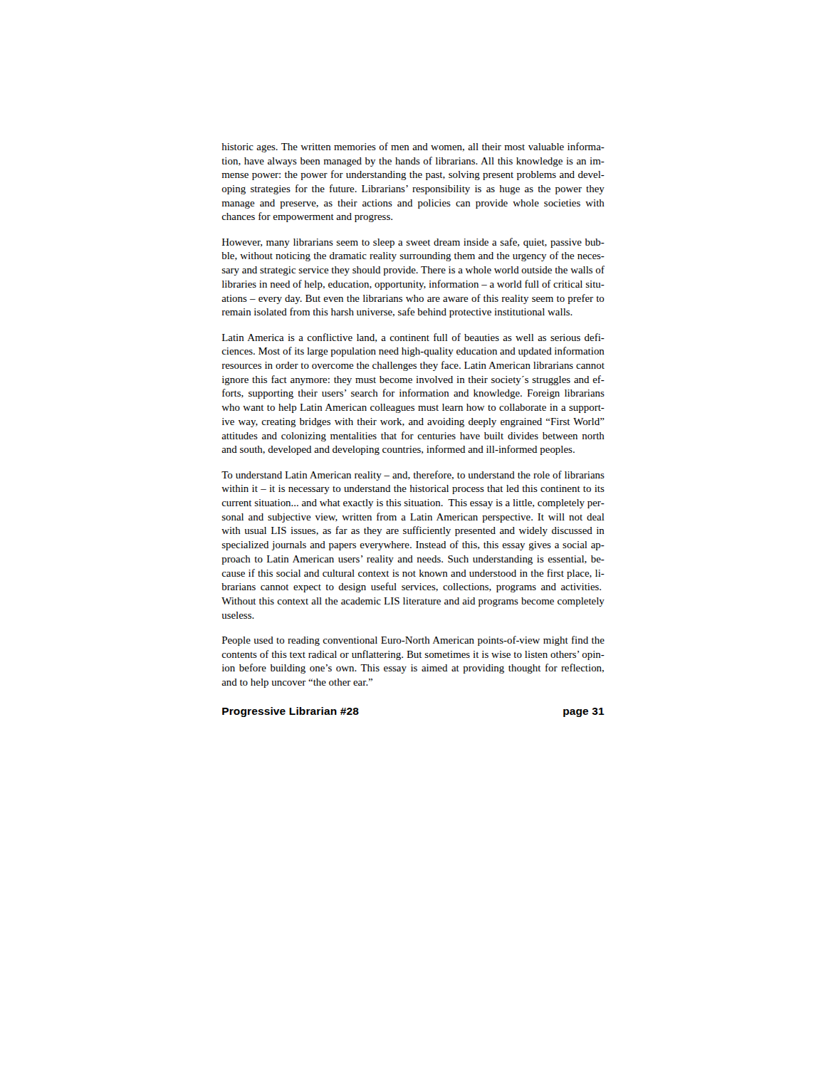historic ages. The written memories of men and women, all their most valuable information, have always been managed by the hands of librarians. All this knowledge is an immense power: the power for understanding the past, solving present problems and developing strategies for the future. Librarians’ responsibility is as huge as the power they manage and preserve, as their actions and policies can provide whole societies with chances for empowerment and progress.
However, many librarians seem to sleep a sweet dream inside a safe, quiet, passive bubble, without noticing the dramatic reality surrounding them and the urgency of the necessary and strategic service they should provide. There is a whole world outside the walls of libraries in need of help, education, opportunity, information – a world full of critical situations – every day. But even the librarians who are aware of this reality seem to prefer to remain isolated from this harsh universe, safe behind protective institutional walls.
Latin America is a conflictive land, a continent full of beauties as well as serious deficiences. Most of its large population need high-quality education and updated information resources in order to overcome the challenges they face. Latin American librarians cannot ignore this fact anymore: they must become involved in their society´s struggles and efforts, supporting their users’ search for information and knowledge. Foreign librarians who want to help Latin American colleagues must learn how to collaborate in a supportive way, creating bridges with their work, and avoiding deeply engrained “First World” attitudes and colonizing mentalities that for centuries have built divides between north and south, developed and developing countries, informed and ill-informed peoples.
To understand Latin American reality – and, therefore, to understand the role of librarians within it – it is necessary to understand the historical process that led this continent to its current situation... and what exactly is this situation. This essay is a little, completely personal and subjective view, written from a Latin American perspective. It will not deal with usual LIS issues, as far as they are sufficiently presented and widely discussed in specialized journals and papers everywhere. Instead of this, this essay gives a social approach to Latin American users’ reality and needs. Such understanding is essential, because if this social and cultural context is not known and understood in the first place, librarians cannot expect to design useful services, collections, programs and activities. Without this context all the academic LIS literature and aid programs become completely useless.
People used to reading conventional Euro-North American points-of-view might find the contents of this text radical or unflattering. But sometimes it is wise to listen others’ opinion before building one’s own. This essay is aimed at providing thought for reflection, and to help uncover “the other ear.”
Progressive Librarian #28
page 31